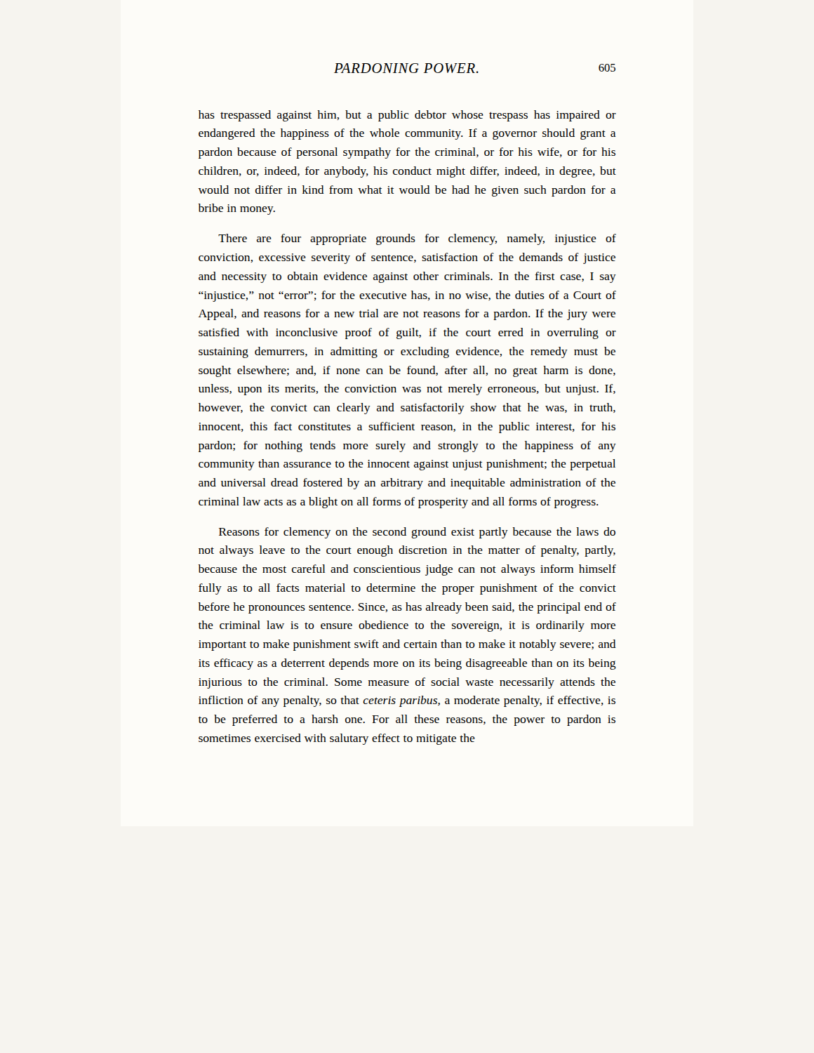PARDONING POWER. 605
has trespassed against him, but a public debtor whose trespass has impaired or endangered the happiness of the whole community. If a governor should grant a pardon because of personal sympathy for the criminal, or for his wife, or for his children, or, indeed, for anybody, his conduct might differ, indeed, in degree, but would not differ in kind from what it would be had he given such pardon for a bribe in money.
There are four appropriate grounds for clemency, namely, injustice of conviction, excessive severity of sentence, satisfaction of the demands of justice and necessity to obtain evidence against other criminals. In the first case, I say “injustice,” not “error”; for the executive has, in no wise, the duties of a Court of Appeal, and reasons for a new trial are not reasons for a pardon. If the jury were satisfied with inconclusive proof of guilt, if the court erred in overruling or sustaining demurrers, in admitting or excluding evidence, the remedy must be sought elsewhere; and, if none can be found, after all, no great harm is done, unless, upon its merits, the conviction was not merely erroneous, but unjust. If, however, the convict can clearly and satisfactorily show that he was, in truth, innocent, this fact constitutes a sufficient reason, in the public interest, for his pardon; for nothing tends more surely and strongly to the happiness of any community than assurance to the innocent against unjust punishment; the perpetual and universal dread fostered by an arbitrary and inequitable administration of the criminal law acts as a blight on all forms of prosperity and all forms of progress.
Reasons for clemency on the second ground exist partly because the laws do not always leave to the court enough discretion in the matter of penalty, partly, because the most careful and conscientious judge can not always inform himself fully as to all facts material to determine the proper punishment of the convict before he pronounces sentence. Since, as has already been said, the principal end of the criminal law is to ensure obedience to the sovereign, it is ordinarily more important to make punishment swift and certain than to make it notably severe; and its efficacy as a deterrent depends more on its being disagreeable than on its being injurious to the criminal. Some measure of social waste necessarily attends the infliction of any penalty, so that ceteris paribus, a moderate penalty, if effective, is to be preferred to a harsh one. For all these reasons, the power to pardon is sometimes exercised with salutary effect to mitigate the